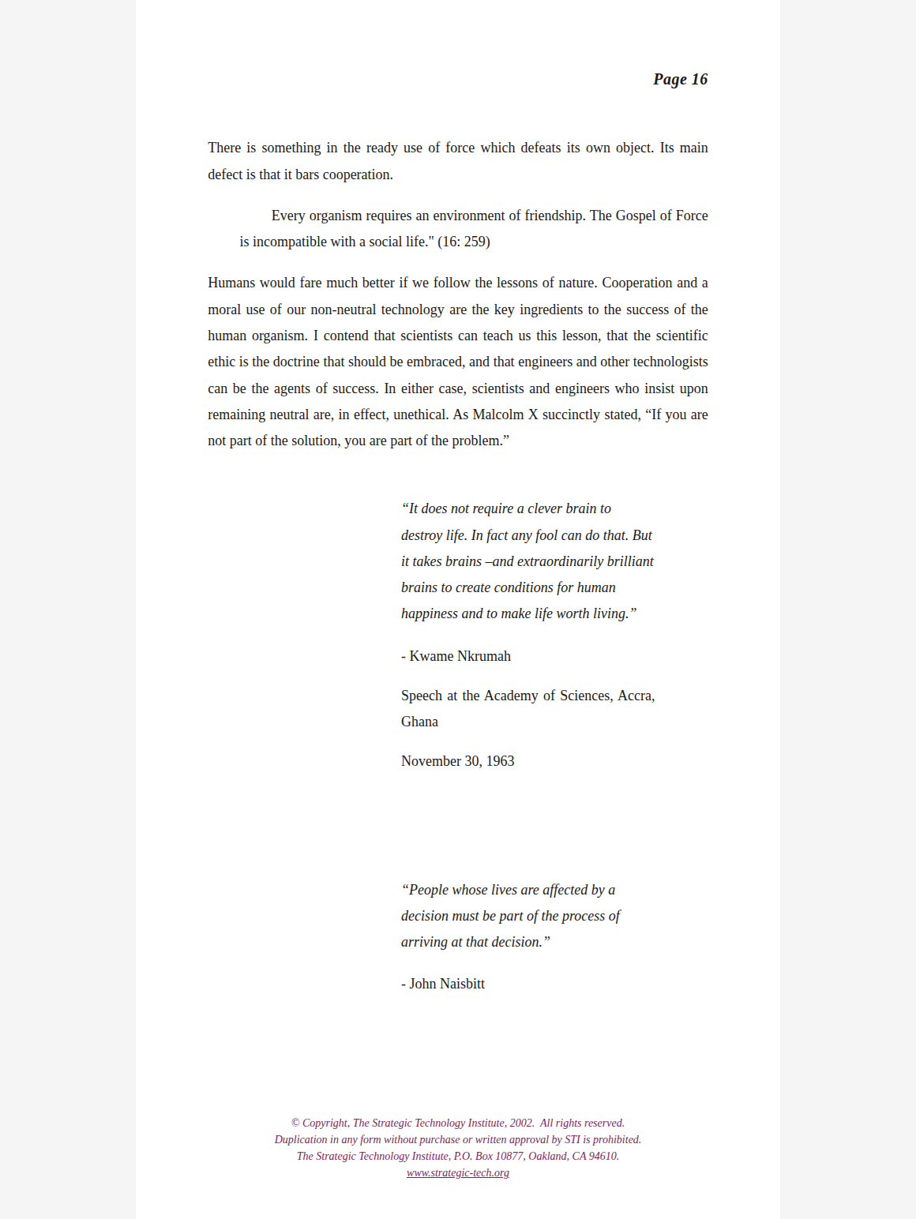Page 16
There is something in the ready use of force which defeats its own object. Its main defect is that it bars cooperation.
Every organism requires an environment of friendship. The Gospel of Force is incompatible with a social life." (16: 259)
Humans would fare much better if we follow the lessons of nature. Cooperation and a moral use of our non-neutral technology are the key ingredients to the success of the human organism. I contend that scientists can teach us this lesson, that the scientific ethic is the doctrine that should be embraced, and that engineers and other technologists can be the agents of success. In either case, scientists and engineers who insist upon remaining neutral are, in effect, unethical. As Malcolm X succinctly stated, “If you are not part of the solution, you are part of the problem.”
“It does not require a clever brain to destroy life. In fact any fool can do that. But it takes brains –and extraordinarily brilliant brains to create conditions for human happiness and to make life worth living.”
- Kwame Nkrumah
Speech at the Academy of Sciences, Accra, Ghana
November 30, 1963
“People whose lives are affected by a decision must be part of the process of arriving at that decision.”
- John Naisbitt
© Copyright, The Strategic Technology Institute, 2002. All rights reserved.
Duplication in any form without purchase or written approval by STI is prohibited.
The Strategic Technology Institute, P.O. Box 10877, Oakland, CA 94610.
www.strategic-tech.org